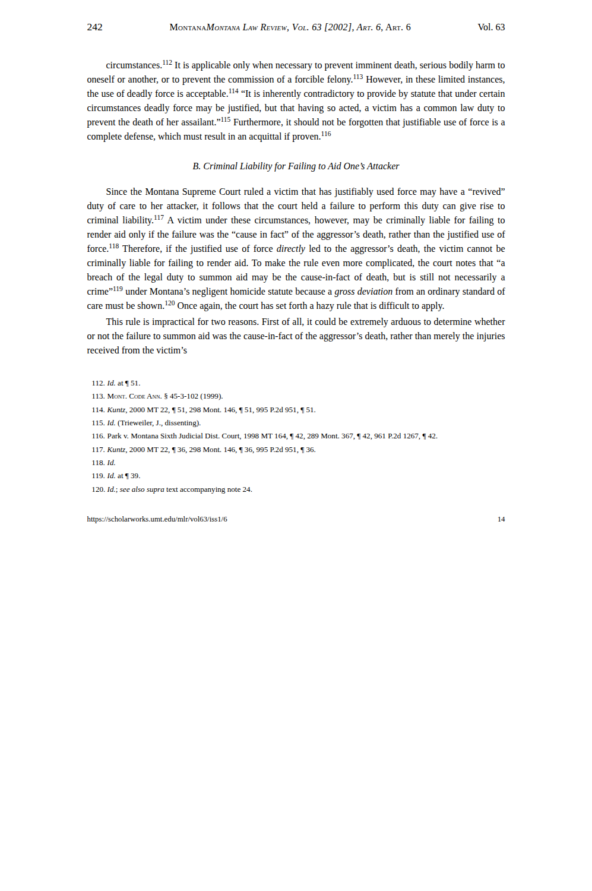242 MontanaMontana Law Review, Vol. 63 [2002], Art. 6, Art. 6 Vol. 63
circumstances.112 It is applicable only when necessary to prevent imminent death, serious bodily harm to oneself or another, or to prevent the commission of a forcible felony.113 However, in these limited instances, the use of deadly force is acceptable.114 “It is inherently contradictory to provide by statute that under certain circumstances deadly force may be justified, but that having so acted, a victim has a common law duty to prevent the death of her assailant.”115 Furthermore, it should not be forgotten that justifiable use of force is a complete defense, which must result in an acquittal if proven.116
B. Criminal Liability for Failing to Aid One’s Attacker
Since the Montana Supreme Court ruled a victim that has justifiably used force may have a “revived” duty of care to her attacker, it follows that the court held a failure to perform this duty can give rise to criminal liability.117 A victim under these circumstances, however, may be criminally liable for failing to render aid only if the failure was the “cause in fact” of the aggressor’s death, rather than the justified use of force.118 Therefore, if the justified use of force directly led to the aggressor’s death, the victim cannot be criminally liable for failing to render aid. To make the rule even more complicated, the court notes that “a breach of the legal duty to summon aid may be the cause-in-fact of death, but is still not necessarily a crime”119 under Montana’s negligent homicide statute because a gross deviation from an ordinary standard of care must be shown.120 Once again, the court has set forth a hazy rule that is difficult to apply.
This rule is impractical for two reasons. First of all, it could be extremely arduous to determine whether or not the failure to summon aid was the cause-in-fact of the aggressor’s death, rather than merely the injuries received from the victim’s
112. Id. at ¶ 51.
113. Mont. Code Ann. § 45-3-102 (1999).
114. Kuntz, 2000 MT 22, ¶ 51, 298 Mont. 146, ¶ 51, 995 P.2d 951, ¶ 51.
115. Id. (Trieweiler, J., dissenting).
116. Park v. Montana Sixth Judicial Dist. Court, 1998 MT 164, ¶ 42, 289 Mont. 367, ¶ 42, 961 P.2d 1267, ¶ 42.
117. Kuntz, 2000 MT 22, ¶ 36, 298 Mont. 146, ¶ 36, 995 P.2d 951, ¶ 36.
118. Id.
119. Id. at ¶ 39.
120. Id.; see also supra text accompanying note 24.
https://scholarworks.umt.edu/mlr/vol63/iss1/6 14